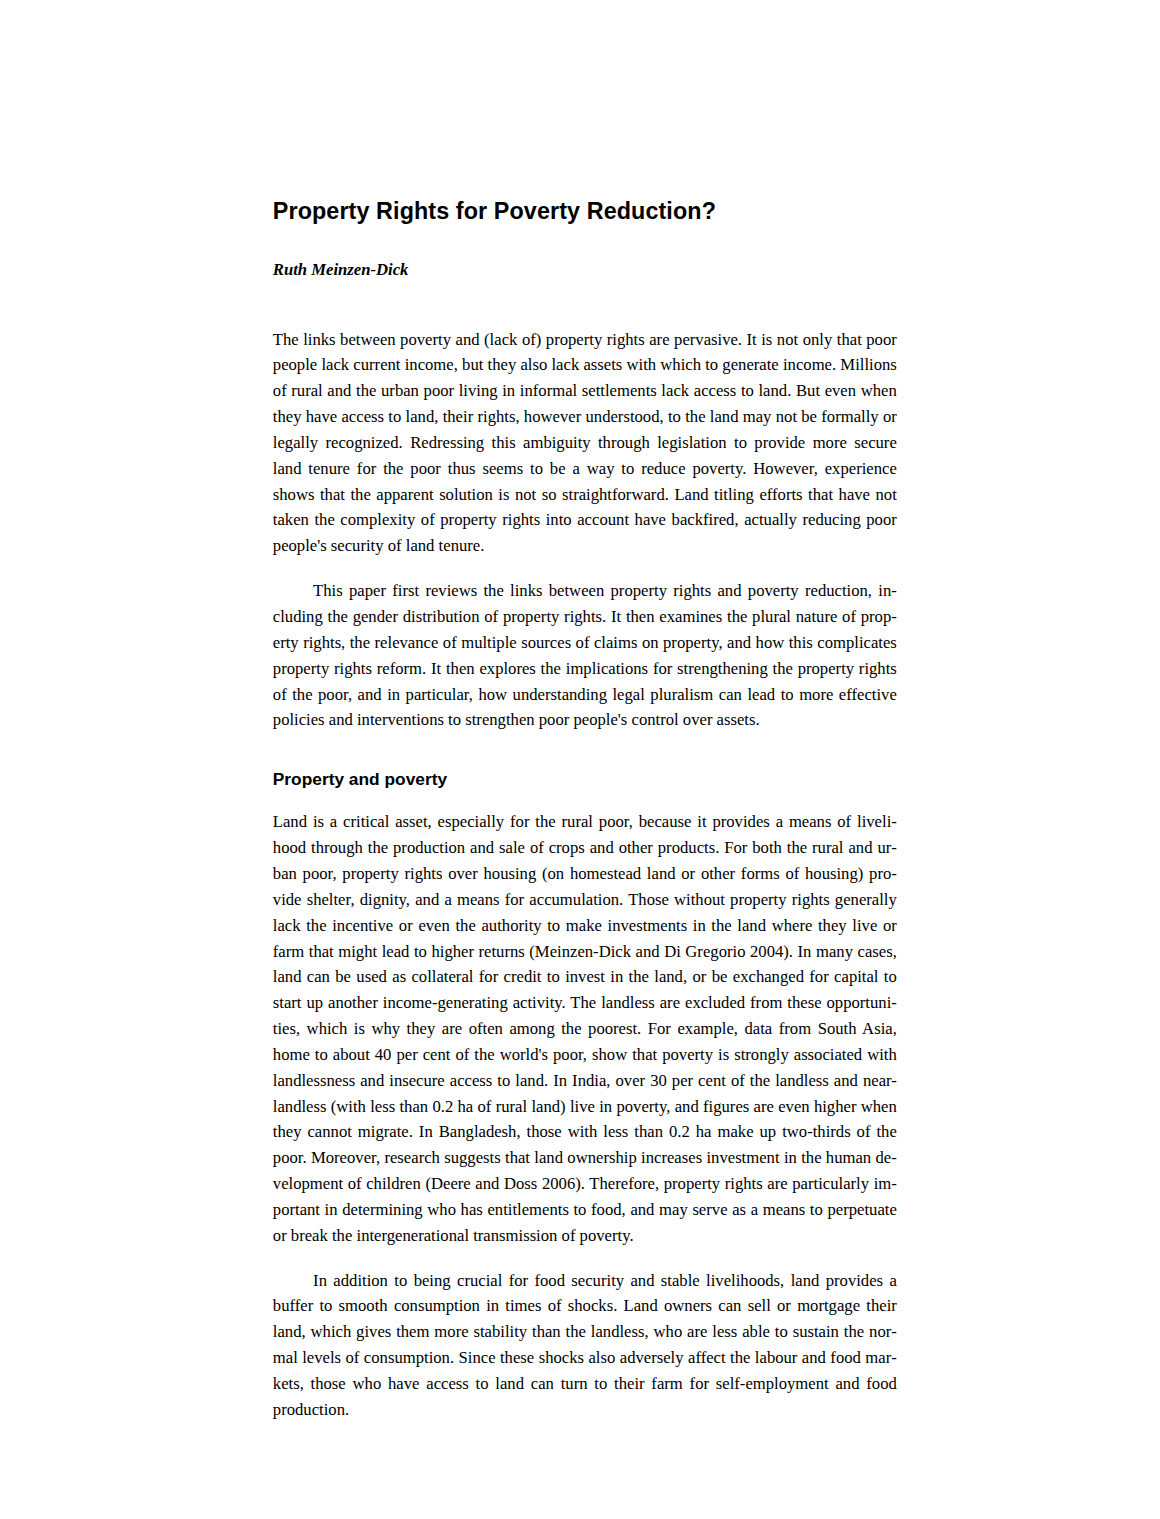Property Rights for Poverty Reduction?
Ruth Meinzen-Dick
The links between poverty and (lack of) property rights are pervasive. It is not only that poor people lack current income, but they also lack assets with which to generate income. Millions of rural and the urban poor living in informal settlements lack access to land. But even when they have access to land, their rights, however understood, to the land may not be formally or legally recognized. Redressing this ambiguity through legislation to provide more secure land tenure for the poor thus seems to be a way to reduce poverty. However, experience shows that the apparent solution is not so straightforward. Land titling efforts that have not taken the complexity of property rights into account have backfired, actually reducing poor people's security of land tenure.
This paper first reviews the links between property rights and poverty reduction, including the gender distribution of property rights. It then examines the plural nature of property rights, the relevance of multiple sources of claims on property, and how this complicates property rights reform. It then explores the implications for strengthening the property rights of the poor, and in particular, how understanding legal pluralism can lead to more effective policies and interventions to strengthen poor people's control over assets.
Property and poverty
Land is a critical asset, especially for the rural poor, because it provides a means of livelihood through the production and sale of crops and other products. For both the rural and urban poor, property rights over housing (on homestead land or other forms of housing) provide shelter, dignity, and a means for accumulation. Those without property rights generally lack the incentive or even the authority to make investments in the land where they live or farm that might lead to higher returns (Meinzen-Dick and Di Gregorio 2004). In many cases, land can be used as collateral for credit to invest in the land, or be exchanged for capital to start up another income-generating activity. The landless are excluded from these opportunities, which is why they are often among the poorest. For example, data from South Asia, home to about 40 per cent of the world's poor, show that poverty is strongly associated with landlessness and insecure access to land. In India, over 30 per cent of the landless and near-landless (with less than 0.2 ha of rural land) live in poverty, and figures are even higher when they cannot migrate. In Bangladesh, those with less than 0.2 ha make up two-thirds of the poor. Moreover, research suggests that land ownership increases investment in the human development of children (Deere and Doss 2006). Therefore, property rights are particularly important in determining who has entitlements to food, and may serve as a means to perpetuate or break the intergenerational transmission of poverty.
In addition to being crucial for food security and stable livelihoods, land provides a buffer to smooth consumption in times of shocks. Land owners can sell or mortgage their land, which gives them more stability than the landless, who are less able to sustain the normal levels of consumption. Since these shocks also adversely affect the labour and food markets, those who have access to land can turn to their farm for self-employment and food production.